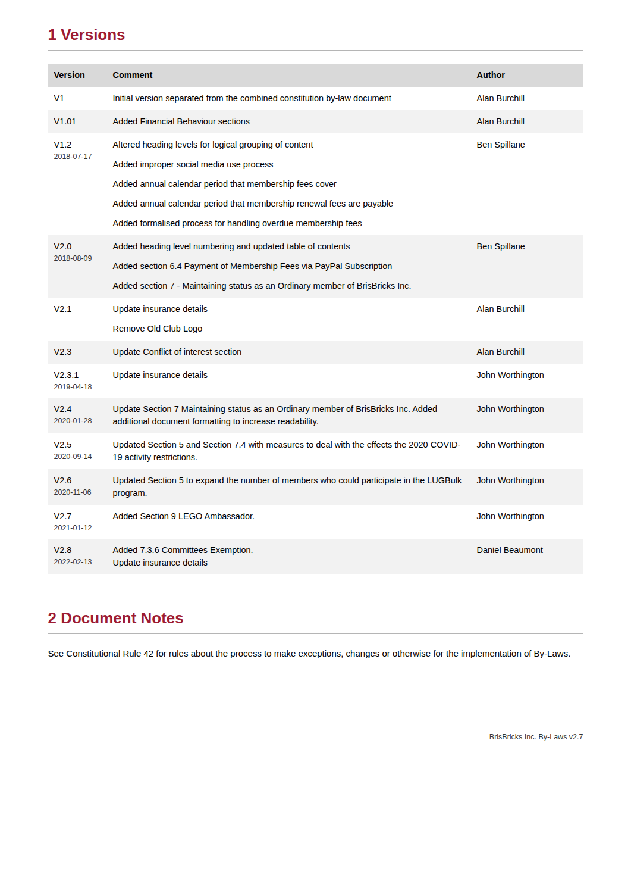1 Versions
| Version | Comment | Author |
| --- | --- | --- |
| V1 | Initial version separated from the combined constitution by-law document | Alan Burchill |
| V1.01 | Added Financial Behaviour sections | Alan Burchill |
| V1.2 2018-07-17 | Altered heading levels for logical grouping of content Added improper social media use process Added annual calendar period that membership fees cover Added annual calendar period that membership renewal fees are payable Added formalised process for handling overdue membership fees | Ben Spillane |
| V2.0 2018-08-09 | Added heading level numbering and updated table of contents Added section 6.4 Payment of Membership Fees via PayPal Subscription Added section 7 - Maintaining status as an Ordinary member of BrisBricks Inc. | Ben Spillane |
| V2.1 | Update insurance details Remove Old Club Logo | Alan Burchill |
| V2.3 | Update Conflict of interest section | Alan Burchill |
| V2.3.1 2019-04-18 | Update insurance details | John Worthington |
| V2.4 2020-01-28 | Update Section 7 Maintaining status as an Ordinary member of BrisBricks Inc. Added additional document formatting to increase readability. | John Worthington |
| V2.5 2020-09-14 | Updated Section 5 and Section 7.4 with measures to deal with the effects the 2020 COVID-19 activity restrictions. | John Worthington |
| V2.6 2020-11-06 | Updated Section 5 to expand the number of members who could participate in the LUGBulk program. | John Worthington |
| V2.7 2021-01-12 | Added Section 9 LEGO Ambassador. | John Worthington |
| V2.8 2022-02-13 | Added 7.3.6 Committees Exemption. Update insurance details | Daniel Beaumont |
2 Document Notes
See Constitutional Rule 42 for rules about the process to make exceptions, changes or otherwise for the implementation of By-Laws.
BrisBricks Inc. By-Laws v2.7